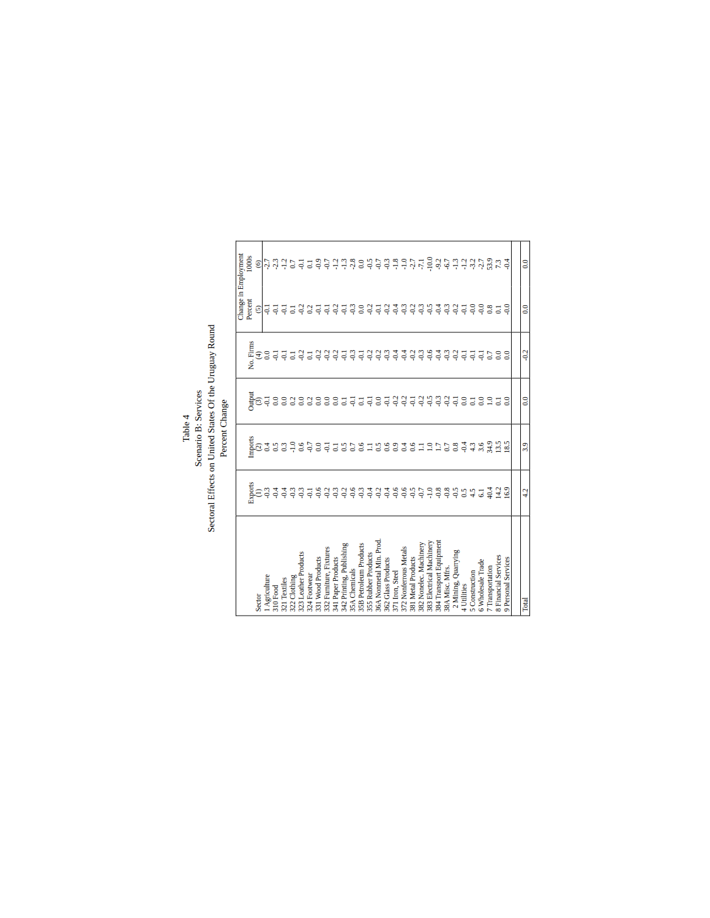Table 4
Scenario B: Services
Sectoral Effects on United States Of the Uruguay Round
Percent Change
| Sector | Exports (1) | Imports (2) | Output (3) | No. Firms (4) | Change in Employment |
| --- | --- | --- | --- | --- | --- |
| Percent | 1000s |
| (5) | (6) |
| 1 Agriculture | -0.3 | 0.4 | -0.1 | 0.0 | -0.1 | -2.7 |
| 310 Food | -0.4 | 0.5 | 0.0 | -0.1 | -0.1 | -2.3 |
| 321 Textiles | -0.4 | 0.3 | 0.0 | -0.1 | -0.1 | -1.2 |
| 322 Clothing | -0.3 | -1.0 | 0.2 | 0.1 | 0.1 | 0.7 |
| 323 Leather Products | -0.3 | 0.6 | 0.0 | -0.2 | -0.2 | -0.1 |
| 324 Footwear | -0.1 | -0.7 | 0.2 | 0.1 | 0.2 | 0.1 |
| 331 Wood Products | -0.6 | 0.0 | 0.0 | -0.2 | -0.1 | -0.9 |
| 332 Furniture, Fixtures | -0.2 | -0.1 | 0.0 | -0.2 | -0.1 | -0.7 |
| 341 Paper Products | -0.3 | 0.1 | 0.0 | -0.2 | -0.2 | -1.2 |
| 342 Printing, Publishing | -0.2 | 0.5 | 0.1 | -0.1 | -0.1 | -1.3 |
| 35A Chemicals | -0.6 | 0.7 | -0.1 | -0.3 | -0.3 | -2.8 |
| 35B Petroleum Products | -0.3 | 0.6 | 0.1 | -0.1 | 0.0 | 0.0 |
| 355 Rubber Products | -0.4 | 1.1 | -0.1 | -0.2 | -0.2 | -0.5 |
| 36A Nonmetal Min. Prod. | -0.2 | 0.5 | 0.0 | -0.2 | -0.1 | -0.7 |
| 362 Glass Products | -0.4 | 0.6 | -0.1 | -0.3 | -0.2 | -0.3 |
| 371 Iron, Steel | -0.6 | 0.9 | -0.2 | -0.4 | -0.4 | -1.8 |
| 372 Nonferrous Metals | -0.6 | 0.4 | -0.2 | -0.4 | -0.3 | -1.0 |
| 381 Metal Products | -0.5 | 0.6 | -0.1 | -0.2 | -0.2 | -2.7 |
| 382 Nonelec. Machinery | -0.7 | 1.1 | -0.2 | -0.3 | -0.3 | -7.1 |
| 383 Electrical Machinery | -1.0 | 1.0 | -0.5 | -0.6 | -0.5 | -10.0 |
| 384 Transport Equipment | -0.8 | 1.7 | -0.3 | -0.4 | -0.4 | -9.2 |
| 38A Misc. Mfrs. | -0.8 | 0.7 | -0.2 | -0.3 | -0.3 | -6.7 |
| 2 Mining, Quarrying | -0.5 | 0.8 | -0.1 | -0.2 | -0.2 | -1.3 |
| 4 Utilities | 0.5 | -0.4 | 0.0 | -0.1 | -0.1 | -1.2 |
| 5 Construction | 4.5 | 4.3 | 0.1 | -0.1 | -0.0 | -3.2 |
| 6 Wholesale Trade | 6.1 | 3.6 | 0.0 | -0.1 | -0.0 | -2.7 |
| 7 Transportation | 40.4 | 34.9 | 1.0 | 0.7 | 0.8 | 53.9 |
| 8 Financial Services | 14.2 | 13.5 | 0.1 | 0.0 | 0.1 | 7.3 |
| 9 Personal Services | 16.9 | 18.5 | 0.0 | 0.0 | -0.0 | -0.4 |
| Total | 4.2 | 3.9 | 0.0 | -0.2 | 0.0 | 0.0 |